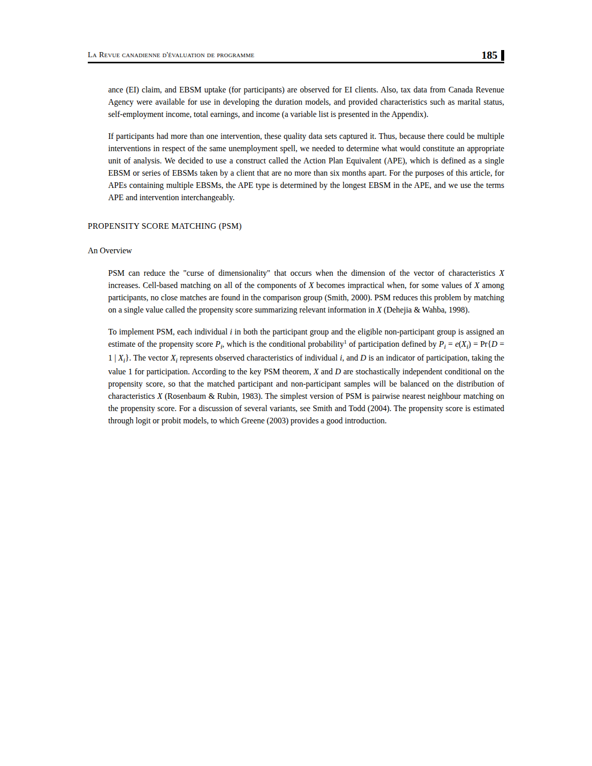La Revue canadienne d'évaluation de programme 185
ance (EI) claim, and EBSM uptake (for participants) are observed for EI clients. Also, tax data from Canada Revenue Agency were available for use in developing the duration models, and provided characteristics such as marital status, self-employment income, total earnings, and income (a variable list is presented in the Appendix).
If participants had more than one intervention, these quality data sets captured it. Thus, because there could be multiple interventions in respect of the same unemployment spell, we needed to determine what would constitute an appropriate unit of analysis. We decided to use a construct called the Action Plan Equivalent (APE), which is defined as a single EBSM or series of EBSMs taken by a client that are no more than six months apart. For the purposes of this article, for APEs containing multiple EBSMs, the APE type is determined by the longest EBSM in the APE, and we use the terms APE and intervention interchangeably.
Propensity Score Matching (PSM)
An Overview
PSM can reduce the "curse of dimensionality" that occurs when the dimension of the vector of characteristics X increases. Cell-based matching on all of the components of X becomes impractical when, for some values of X among participants, no close matches are found in the comparison group (Smith, 2000). PSM reduces this problem by matching on a single value called the propensity score summarizing relevant information in X (Dehejia & Wahba, 1998).
To implement PSM, each individual i in both the participant group and the eligible non-participant group is assigned an estimate of the propensity score Pi, which is the conditional probability1 of participation defined by Pi = e(Xi) = Pr{D = 1 | Xi}. The vector Xi represents observed characteristics of individual i, and D is an indicator of participation, taking the value 1 for participation. According to the key PSM theorem, X and D are stochastically independent conditional on the propensity score, so that the matched participant and non-participant samples will be balanced on the distribution of characteristics X (Rosenbaum & Rubin, 1983). The simplest version of PSM is pairwise nearest neighbour matching on the propensity score. For a discussion of several variants, see Smith and Todd (2004). The propensity score is estimated through logit or probit models, to which Greene (2003) provides a good introduction.